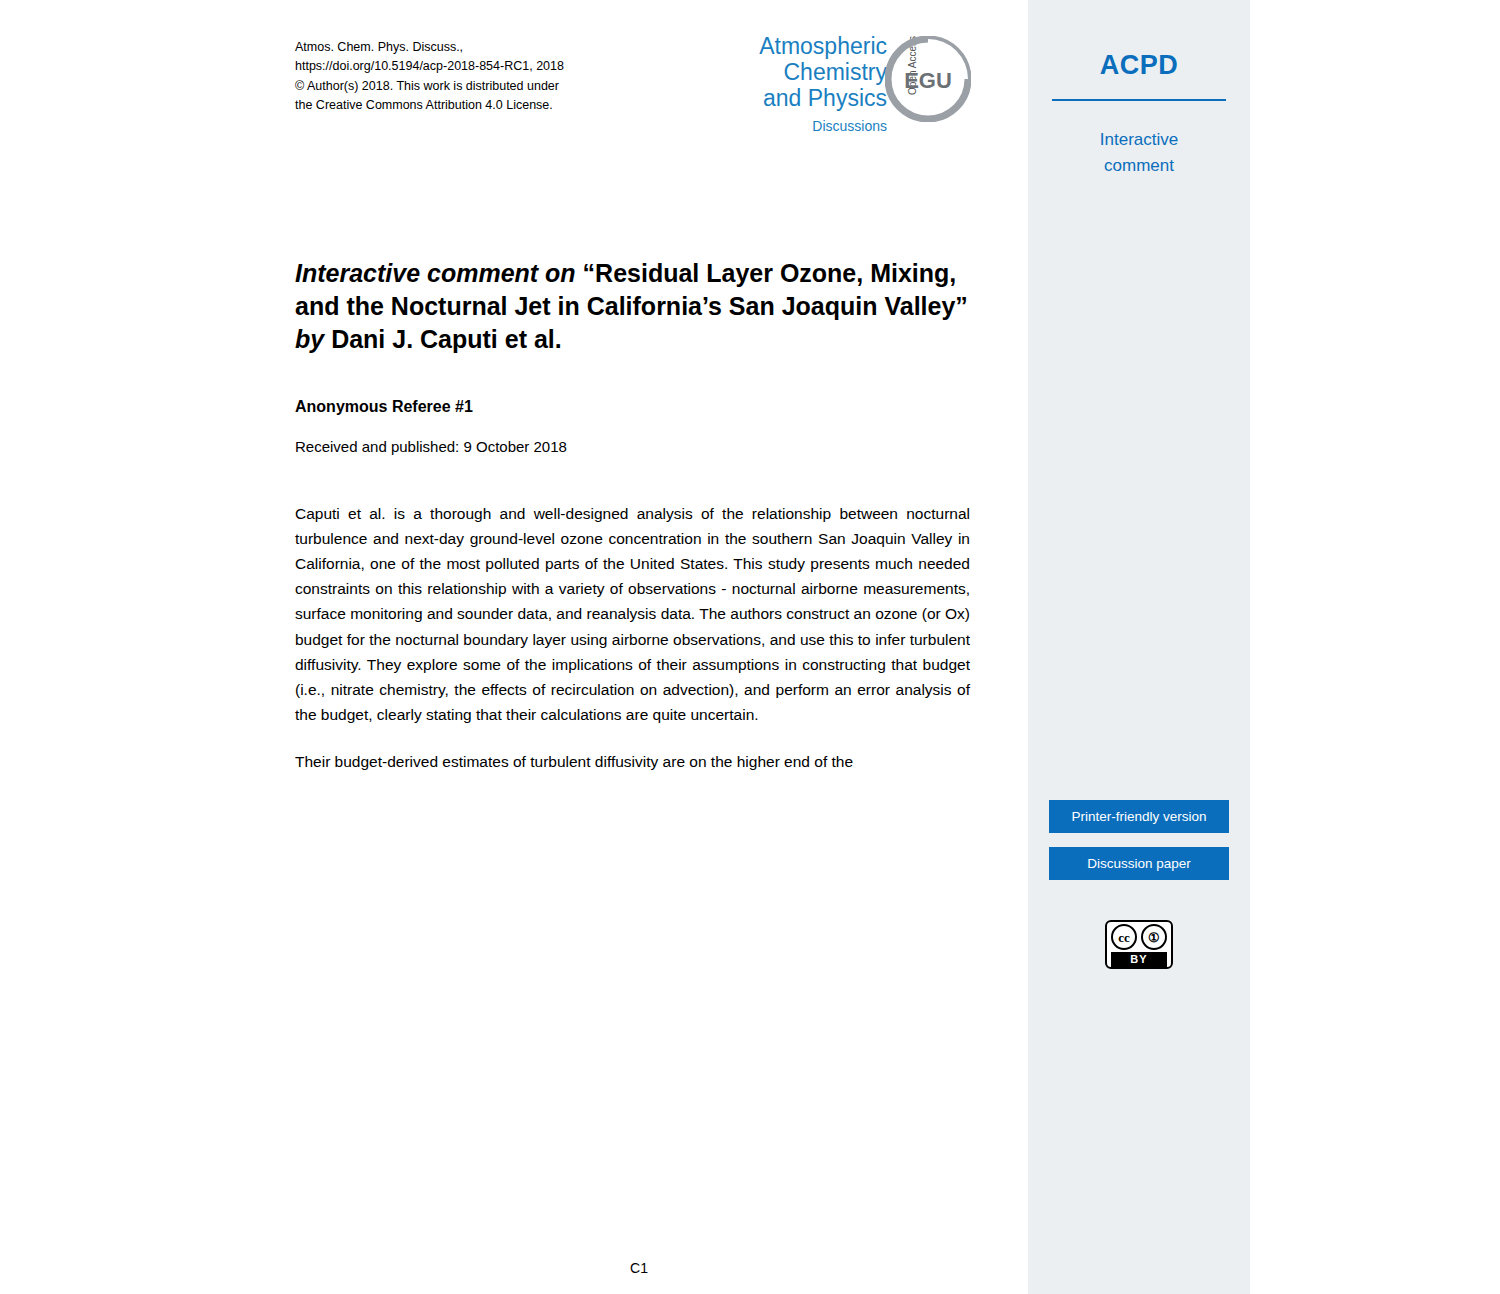ACPD
Interactive
comment
Printer-friendly version Discussion paper
cc ①
BY
Atmos. Chem. Phys. Discuss.,
https://doi.org/10.5194/acp-2018-854-RC1, 2018
© Author(s) 2018. This work is distributed under
the Creative Commons Attribution 4.0 License.
Open Access
Atmospheric
Chemistry
and Physics
Discussions
EGU
Interactive comment on “Residual Layer Ozone, Mixing, and the Nocturnal Jet in California’s San Joaquin Valley” by Dani J. Caputi et al.
Anonymous Referee #1
Received and published: 9 October 2018
Caputi et al. is a thorough and well-designed analysis of the relationship between nocturnal turbulence and next-day ground-level ozone concentration in the southern San Joaquin Valley in California, one of the most polluted parts of the United States. This study presents much needed constraints on this relationship with a variety of observations - nocturnal airborne measurements, surface monitoring and sounder data, and reanalysis data. The authors construct an ozone (or Ox) budget for the nocturnal boundary layer using airborne observations, and use this to infer turbulent diffusivity. They explore some of the implications of their assumptions in constructing that budget (i.e., nitrate chemistry, the effects of recirculation on advection), and perform an error analysis of the budget, clearly stating that their calculations are quite uncertain.
Their budget-derived estimates of turbulent diffusivity are on the higher end of the
C1